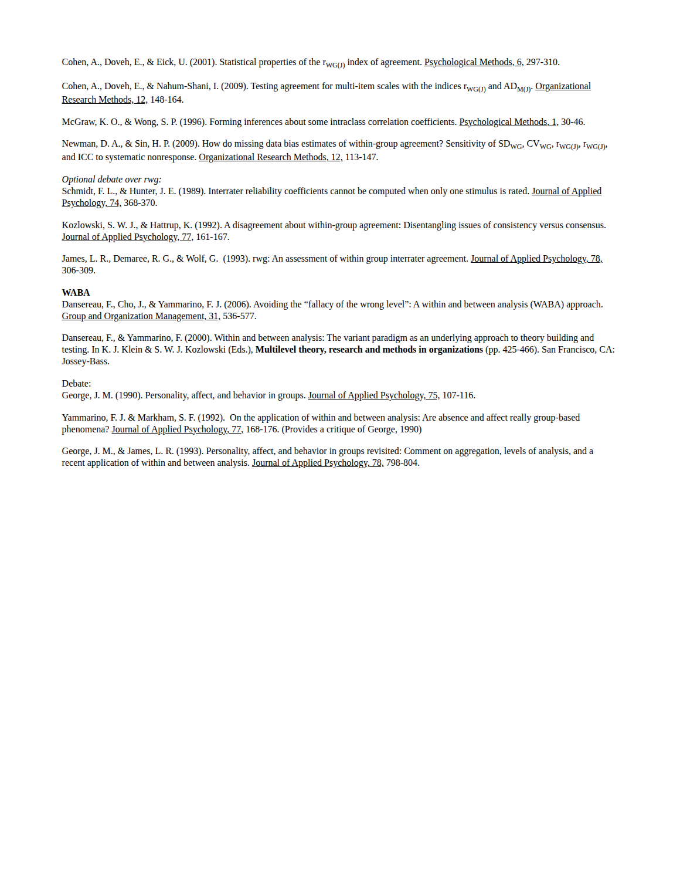Cohen, A., Doveh, E., & Eick, U. (2001). Statistical properties of the rWG(J) index of agreement. Psychological Methods, 6, 297-310.
Cohen, A., Doveh, E., & Nahum-Shani, I. (2009). Testing agreement for multi-item scales with the indices rWG(J) and ADM(J). Organizational Research Methods, 12, 148-164.
McGraw, K. O., & Wong, S. P. (1996). Forming inferences about some intraclass correlation coefficients. Psychological Methods, 1, 30-46.
Newman, D. A., & Sin, H. P. (2009). How do missing data bias estimates of within-group agreement? Sensitivity of SDWG, CVWG, rWG(J), rWG(J), and ICC to systematic nonresponse. Organizational Research Methods, 12, 113-147.
Optional debate over rwg:
Schmidt, F. L., & Hunter, J. E. (1989). Interrater reliability coefficients cannot be computed when only one stimulus is rated. Journal of Applied Psychology, 74, 368-370.
Kozlowski, S. W. J., & Hattrup, K. (1992). A disagreement about within-group agreement: Disentangling issues of consistency versus consensus. Journal of Applied Psychology, 77, 161-167.
James, L. R., Demaree, R. G., & Wolf, G. (1993). rwg: An assessment of within group interrater agreement. Journal of Applied Psychology, 78, 306-309.
WABA
Dansereau, F., Cho, J., & Yammarino, F. J. (2006). Avoiding the “fallacy of the wrong level”: A within and between analysis (WABA) approach. Group and Organization Management, 31, 536-577.
Dansereau, F., & Yammarino, F. (2000). Within and between analysis: The variant paradigm as an underlying approach to theory building and testing. In K. J. Klein & S. W. J. Kozlowski (Eds.), Multilevel theory, research and methods in organizations (pp. 425-466). San Francisco, CA: Jossey-Bass.
Debate:
George, J. M. (1990). Personality, affect, and behavior in groups. Journal of Applied Psychology, 75, 107-116.
Yammarino, F. J. & Markham, S. F. (1992). On the application of within and between analysis: Are absence and affect really group-based phenomena? Journal of Applied Psychology, 77, 168-176. (Provides a critique of George, 1990)
George, J. M., & James, L. R. (1993). Personality, affect, and behavior in groups revisited: Comment on aggregation, levels of analysis, and a recent application of within and between analysis. Journal of Applied Psychology, 78, 798-804.